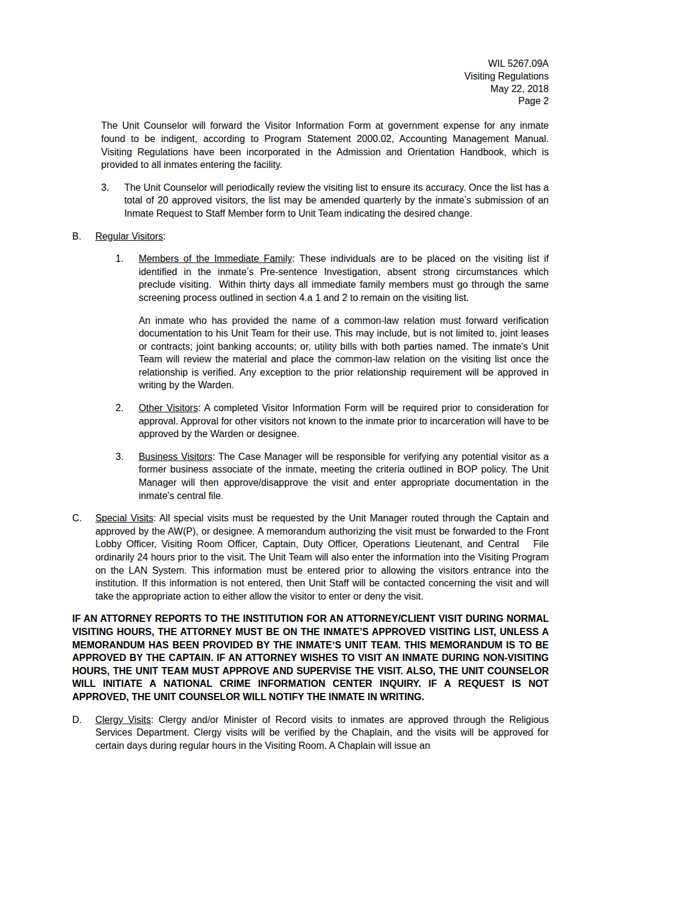WIL 5267.09A
Visiting Regulations
May 22, 2018
Page 2
The Unit Counselor will forward the Visitor Information Form at government expense for any inmate found to be indigent, according to Program Statement 2000.02, Accounting Management Manual. Visiting Regulations have been incorporated in the Admission and Orientation Handbook, which is provided to all inmates entering the facility.
3.
The Unit Counselor will periodically review the visiting list to ensure its accuracy. Once the list has a total of 20 approved visitors, the list may be amended quarterly by the inmateʼs submission of an Inmate Request to Staff Member form to Unit Team indicating the desired change.
B.
Regular Visitors:
1.
Members of the Immediate Family: These individuals are to be placed on the visiting list if identified in the inmateʼs Pre-sentence Investigation, absent strong circumstances which preclude visiting. Within thirty days all immediate family members must go through the same screening process outlined in section 4.a 1 and 2 to remain on the visiting list.
An inmate who has provided the name of a common-law relation must forward verification documentation to his Unit Team for their use. This may include, but is not limited to, joint leases or contracts; joint banking accounts; or, utility bills with both parties named. The inmate's Unit Team will review the material and place the common-law relation on the visiting list once the relationship is verified. Any exception to the prior relationship requirement will be approved in writing by the Warden.
2.
Other Visitors: A completed Visitor Information Form will be required prior to consideration for approval. Approval for other visitors not known to the inmate prior to incarceration will have to be approved by the Warden or designee.
3.
Business Visitors: The Case Manager will be responsible for verifying any potential visitor as a former business associate of the inmate, meeting the criteria outlined in BOP policy. The Unit Manager will then approve/disapprove the visit and enter appropriate documentation in the inmate's central file.
C.
Special Visits: All special visits must be requested by the Unit Manager routed through the Captain and approved by the AW(P), or designee. A memorandum authorizing the visit must be forwarded to the Front Lobby Officer, Visiting Room Officer, Captain, Duty Officer, Operations Lieutenant, and Central File ordinarily 24 hours prior to the visit. The Unit Team will also enter the information into the Visiting Program on the LAN System. This information must be entered prior to allowing the visitors entrance into the institution. If this information is not entered, then Unit Staff will be contacted concerning the visit and will take the appropriate action to either allow the visitor to enter or deny the visit.
IF AN ATTORNEY REPORTS TO THE INSTITUTION FOR AN ATTORNEY/CLIENT VISIT DURING NORMAL VISITING HOURS, THE ATTORNEY MUST BE ON THE INMATE’S APPROVED VISITING LIST, UNLESS A MEMORANDUM HAS BEEN PROVIDED BY THE INMATEʼS UNIT TEAM. THIS MEMORANDUM IS TO BE APPROVED BY THE CAPTAIN. IF AN ATTORNEY WISHES TO VISIT AN INMATE DURING NON-VISITING HOURS, THE UNIT TEAM MUST APPROVE AND SUPERVISE THE VISIT. ALSO, THE UNIT COUNSELOR WILL INITIATE A NATIONAL CRIME INFORMATION CENTER INQUIRY. IF A REQUEST IS NOT APPROVED, THE UNIT COUNSELOR WILL NOTIFY THE INMATE IN WRITING.
D.
Clergy Visits: Clergy and/or Minister of Record visits to inmates are approved through the Religious Services Department. Clergy visits will be verified by the Chaplain, and the visits will be approved for certain days during regular hours in the Visiting Room. A Chaplain will issue an